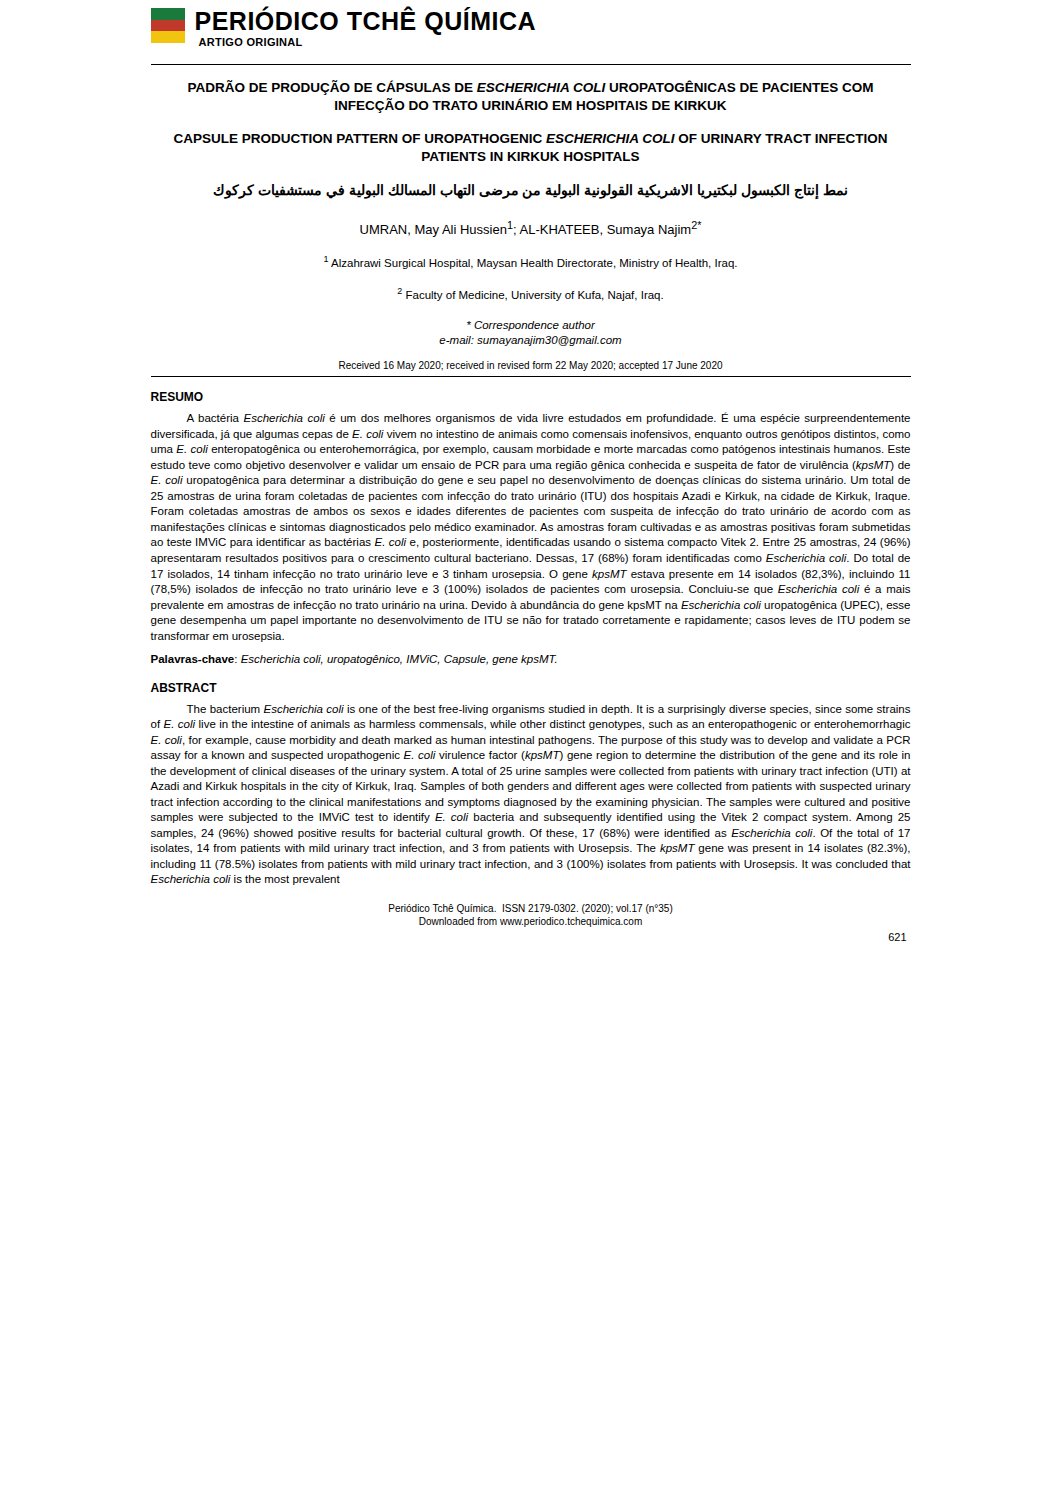PERIÓDICO TCHÊ QUÍMICA
ARTIGO ORIGINAL
PADRÃO DE PRODUÇÃO DE CÁPSULAS DE ESCHERICHIA COLI UROPATOGÊNICAS DE PACIENTES COM INFECÇÃO DO TRATO URINÁRIO EM HOSPITAIS DE KIRKUK
CAPSULE PRODUCTION PATTERN OF UROPATHOGENIC ESCHERICHIA COLI OF URINARY TRACT INFECTION PATIENTS IN KIRKUK HOSPITALS
نمط إنتاج الكبسول لبكتيريا الاشريكية القولونية البولية من مرضى التهاب المسالك البولية في مستشفيات كركوك
UMRAN, May Ali Hussien1; AL-KHATEEB, Sumaya Najim2*
1 Alzahrawi Surgical Hospital, Maysan Health Directorate, Ministry of Health, Iraq.
2 Faculty of Medicine, University of Kufa, Najaf, Iraq.
* Correspondence author
e-mail: sumayanajim30@gmail.com
Received 16 May 2020; received in revised form 22 May 2020; accepted 17 June 2020
RESUMO
A bactéria Escherichia coli é um dos melhores organismos de vida livre estudados em profundidade. É uma espécie surpreendentemente diversificada, já que algumas cepas de E. coli vivem no intestino de animais como comensais inofensivos, enquanto outros genótipos distintos, como uma E. coli enteropatogênica ou enterohemorrágica, por exemplo, causam morbidade e morte marcadas como patógenos intestinais humanos. Este estudo teve como objetivo desenvolver e validar um ensaio de PCR para uma região gênica conhecida e suspeita de fator de virulência (kpsMT) de E. coli uropatogênica para determinar a distribuição do gene e seu papel no desenvolvimento de doenças clínicas do sistema urinário. Um total de 25 amostras de urina foram coletadas de pacientes com infecção do trato urinário (ITU) dos hospitais Azadi e Kirkuk, na cidade de Kirkuk, Iraque. Foram coletadas amostras de ambos os sexos e idades diferentes de pacientes com suspeita de infecção do trato urinário de acordo com as manifestações clínicas e sintomas diagnosticados pelo médico examinador. As amostras foram cultivadas e as amostras positivas foram submetidas ao teste IMViC para identificar as bactérias E. coli e, posteriormente, identificadas usando o sistema compacto Vitek 2. Entre 25 amostras, 24 (96%) apresentaram resultados positivos para o crescimento cultural bacteriano. Dessas, 17 (68%) foram identificadas como Escherichia coli. Do total de 17 isolados, 14 tinham infecção no trato urinário leve e 3 tinham urosepsia. O gene kpsMT estava presente em 14 isolados (82,3%), incluindo 11 (78,5%) isolados de infecção no trato urinário leve e 3 (100%) isolados de pacientes com urosepsia. Concluiu-se que Escherichia coli é a mais prevalente em amostras de infecção no trato urinário na urina. Devido à abundância do gene kpsMT na Escherichia coli uropatogênica (UPEC), esse gene desempenha um papel importante no desenvolvimento de ITU se não for tratado corretamente e rapidamente; casos leves de ITU podem se transformar em urosepsia.
Palavras-chave: Escherichia coli, uropatogênico, IMViC, Capsule, gene kpsMT.
ABSTRACT
The bacterium Escherichia coli is one of the best free-living organisms studied in depth. It is a surprisingly diverse species, since some strains of E. coli live in the intestine of animals as harmless commensals, while other distinct genotypes, such as an enteropathogenic or enterohemorrhagic E. coli, for example, cause morbidity and death marked as human intestinal pathogens. The purpose of this study was to develop and validate a PCR assay for a known and suspected uropathogenic E. coli virulence factor (kpsMT) gene region to determine the distribution of the gene and its role in the development of clinical diseases of the urinary system. A total of 25 urine samples were collected from patients with urinary tract infection (UTI) at Azadi and Kirkuk hospitals in the city of Kirkuk, Iraq. Samples of both genders and different ages were collected from patients with suspected urinary tract infection according to the clinical manifestations and symptoms diagnosed by the examining physician. The samples were cultured and positive samples were subjected to the IMViC test to identify E. coli bacteria and subsequently identified using the Vitek 2 compact system. Among 25 samples, 24 (96%) showed positive results for bacterial cultural growth. Of these, 17 (68%) were identified as Escherichia coli. Of the total of 17 isolates, 14 from patients with mild urinary tract infection, and 3 from patients with Urosepsis. The kpsMT gene was present in 14 isolates (82.3%), including 11 (78.5%) isolates from patients with mild urinary tract infection, and 3 (100%) isolates from patients with Urosepsis. It was concluded that Escherichia coli is the most prevalent
Periódico Tchê Química. ISSN 2179-0302. (2020); vol.17 (n°35)
Downloaded from www.periodico.tchequimica.com
621